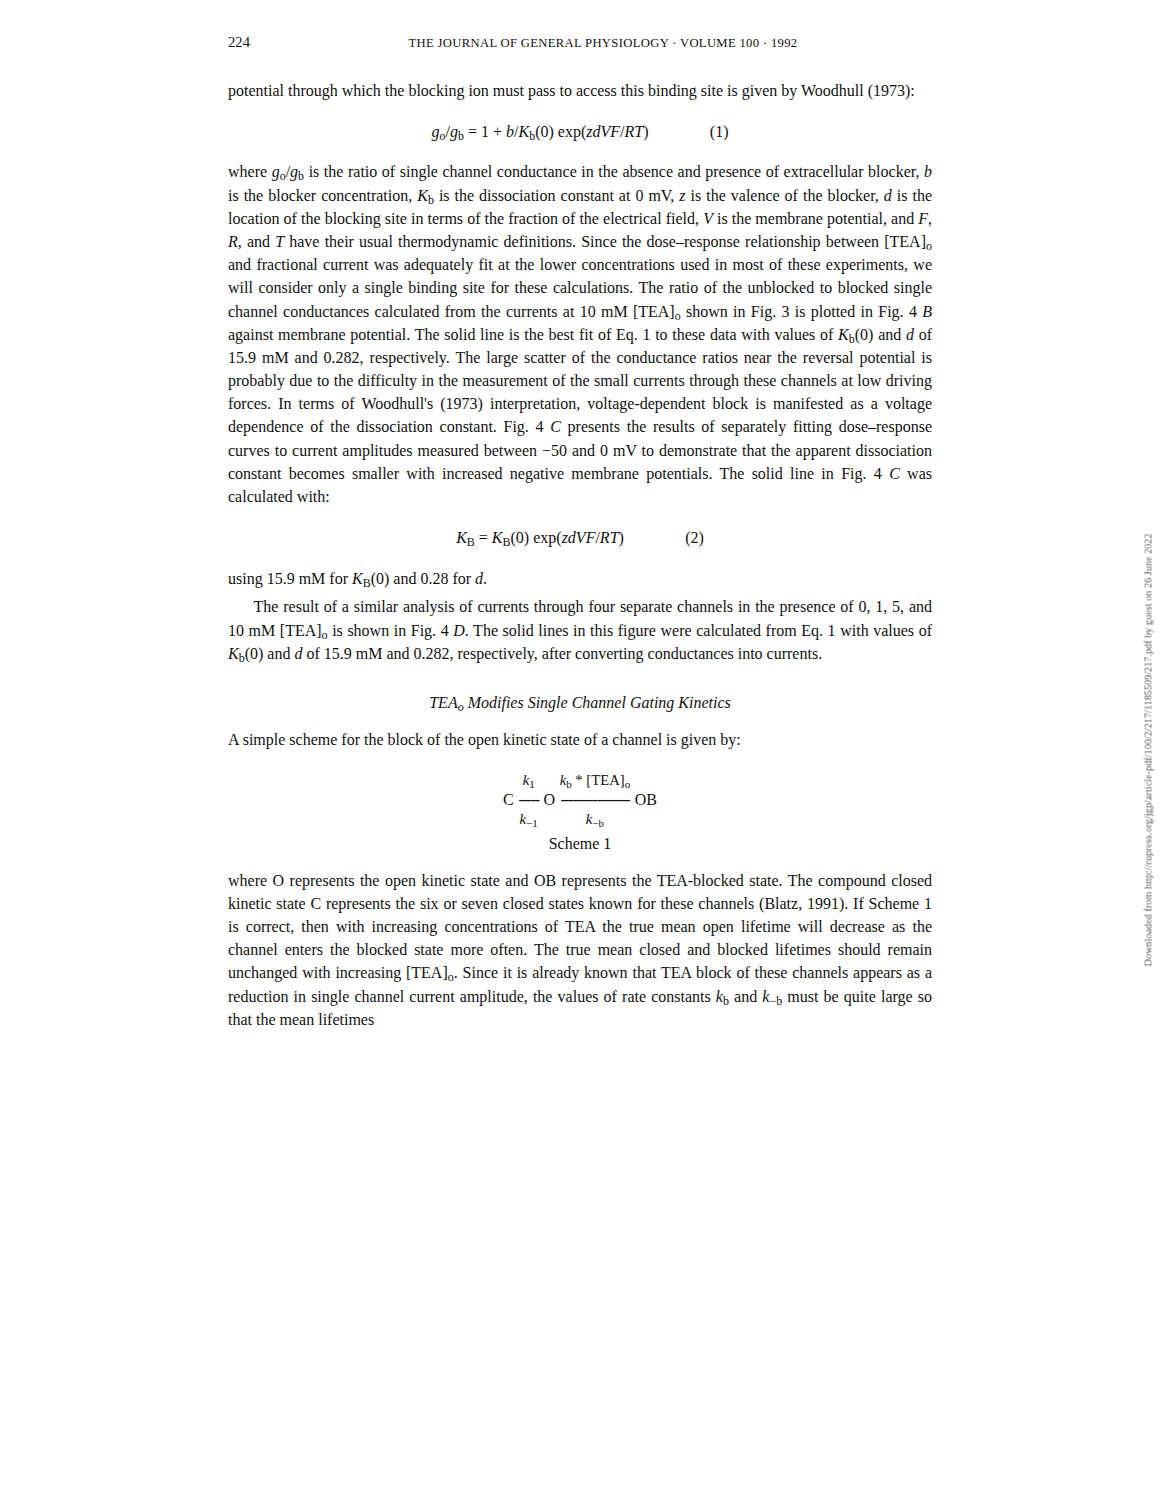Downloaded from http://rupress.org/jgp/article-pdf/100/2/217/1185509/217.pdf by guest on 26 June 2022
224 THE JOURNAL OF GENERAL PHYSIOLOGY · VOLUME 100 · 1992
potential through which the blocking ion must pass to access this binding site is given by Woodhull (1973):
go/gb = 1 + b/Kb(0) exp(zdVF/RT) (1)
where go/gb is the ratio of single channel conductance in the absence and presence of extracellular blocker, b is the blocker concentration, Kb is the dissociation constant at 0 mV, z is the valence of the blocker, d is the location of the blocking site in terms of the fraction of the electrical field, V is the membrane potential, and F, R, and T have their usual thermodynamic definitions. Since the dose–response relationship between [TEA]o and fractional current was adequately fit at the lower concentrations used in most of these experiments, we will consider only a single binding site for these calculations. The ratio of the unblocked to blocked single channel conductances calculated from the currents at 10 mM [TEA]o shown in Fig. 3 is plotted in Fig. 4 B against membrane potential. The solid line is the best fit of Eq. 1 to these data with values of Kb(0) and d of 15.9 mM and 0.282, respectively. The large scatter of the conductance ratios near the reversal potential is probably due to the difficulty in the measurement of the small currents through these channels at low driving forces. In terms of Woodhull's (1973) interpretation, voltage-dependent block is manifested as a voltage dependence of the dissociation constant. Fig. 4 C presents the results of separately fitting dose–response curves to current amplitudes measured between −50 and 0 mV to demonstrate that the apparent dissociation constant becomes smaller with increased negative membrane potentials. The solid line in Fig. 4 C was calculated with:
KB = KB(0) exp(zdVF/RT) (2)
using 15.9 mM for KB(0) and 0.28 for d.
The result of a similar analysis of currents through four separate channels in the presence of 0, 1, 5, and 10 mM [TEA]o is shown in Fig. 4 D. The solid lines in this figure were calculated from Eq. 1 with values of Kb(0) and d of 15.9 mM and 0.282, respectively, after converting conductances into currents.
TEAo Modifies Single Channel Gating Kinetics
A simple scheme for the block of the open kinetic state of a channel is given by:
| | k 1 | | k b * [TEA] o | |
| C | ----- | O | ----------------- | OB |
| | k −1 | | k −b | |
Scheme 1
where O represents the open kinetic state and OB represents the TEA-blocked state. The compound closed kinetic state C represents the six or seven closed states known for these channels (Blatz, 1991). If Scheme 1 is correct, then with increasing concentrations of TEA the true mean open lifetime will decrease as the channel enters the blocked state more often. The true mean closed and blocked lifetimes should remain unchanged with increasing [TEA]o. Since it is already known that TEA block of these channels appears as a reduction in single channel current amplitude, the values of rate constants kb and k−b must be quite large so that the mean lifetimes